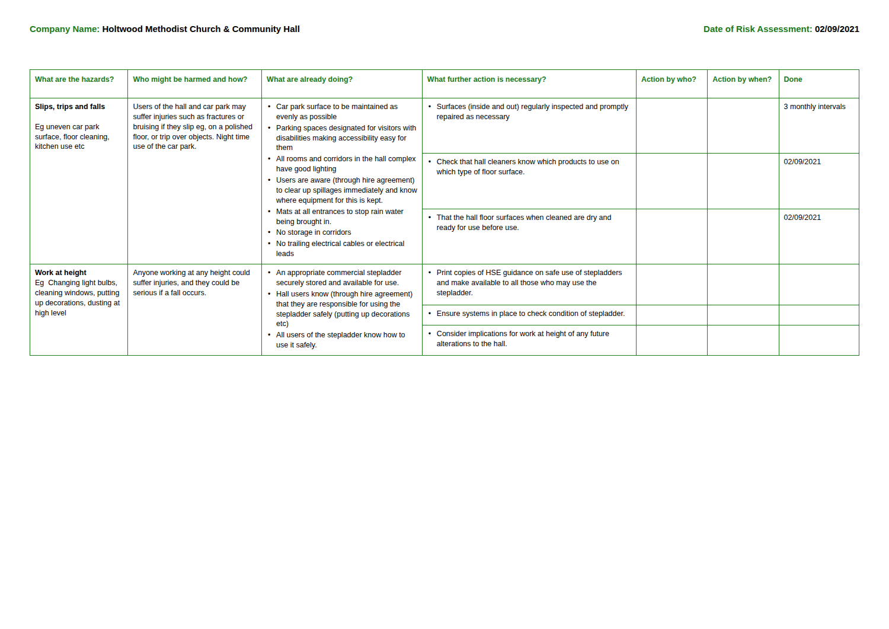Company Name: Holtwood Methodist Church & Community Hall
Date of Risk Assessment: 02/09/2021
| What are the hazards? | Who might be harmed and how? | What are already doing? | What further action is necessary? | Action by who? | Action by when? | Done |
| --- | --- | --- | --- | --- | --- | --- |
| Slips, trips and falls Eg uneven car park surface, floor cleaning, kitchen use etc | Users of the hall and car park may suffer injuries such as fractures or bruising if they slip eg, on a polished floor, or trip over objects. Night time use of the car park. | Car park surface to be maintained as evenly as possible Parking spaces designated for visitors with disabilities making accessibility easy for them All rooms and corridors in the hall complex have good lighting Users are aware (through hire agreement) to clear up spillages immediately and know where equipment for this is kept. Mats at all entrances to stop rain water being brought in. No storage in corridors No trailing electrical cables or electrical leads | Surfaces (inside and out) regularly inspected and promptly repaired as necessary | | | 3 monthly intervals |
| Check that hall cleaners know which products to use on which type of floor surface. | | | 02/09/2021 |
| That the hall floor surfaces when cleaned are dry and ready for use before use. | | | 02/09/2021 |
| Work at height Eg Changing light bulbs, cleaning windows, putting up decorations, dusting at high level | Anyone working at any height could suffer injuries, and they could be serious if a fall occurs. | An appropriate commercial stepladder securely stored and available for use. Hall users know (through hire agreement) that they are responsible for using the stepladder safely (putting up decorations etc) All users of the stepladder know how to use it safely. | Print copies of HSE guidance on safe use of stepladders and make available to all those who may use the stepladder. | | | |
| Ensure systems in place to check condition of stepladder. | | | |
| Consider implications for work at height of any future alterations to the hall. | | | |